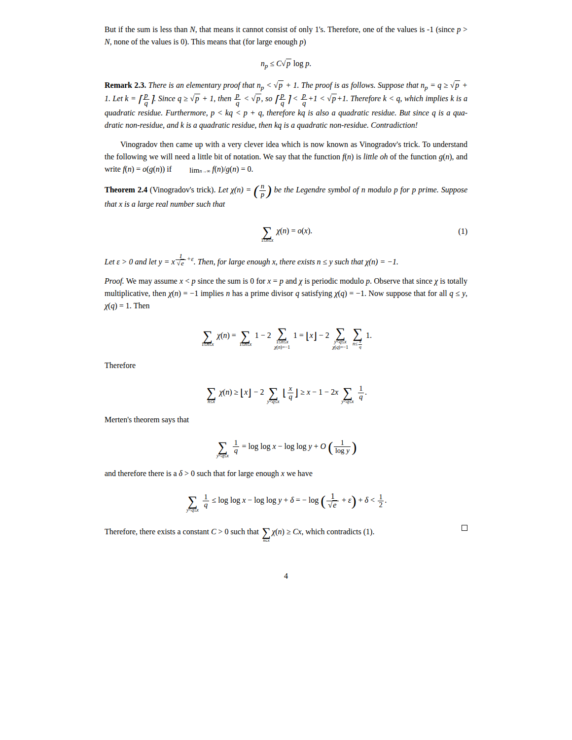But if the sum is less than N, that means it cannot consist of only 1's. Therefore, one of the values is -1 (since p > N, none of the values is 0). This means that (for large enough p)
np ≤ C√p log p.
Remark 2.3. There is an elementary proof that np < √p + 1. The proof is as follows. Suppose that np = q ≥ √p + 1. Let k = ⌈pq⌉. Since q ≥ √p + 1, then pq < √p, so ⌈pq⌉ < pq+1 < √p+1. Therefore k < q, which implies k is a quadratic residue. Furthermore, p < kq < p + q, therefore kq is also a quadratic residue. But since q is a quadratic non-residue, and k is a quadratic residue, then kq is a quadratic non-residue. Contradiction!
Vinogradov then came up with a very clever idea which is now known as Vinogradov's trick. To understand the following we will need a little bit of notation. We say that the function f(n) is little oh of the function g(n), and write f(n) = o(g(n)) if lim n→∞ f(n)/g(n) = 0.
Theorem 2.4 (Vinogradov's trick). Let χ(n) = (np) be the Legendre symbol of n modulo p for p prime. Suppose that x is a large real number such that
∑1≤n≤x χ(n) = o(x). (1)
Let ε > 0 and let y = x1√e+ε. Then, for large enough x, there exists n ≤ y such that χ(n) = −1.
Proof. We may assume x < p since the sum is 0 for x = p and χ is periodic modulo p. Observe that since χ is totally multiplicative, then χ(n) = −1 implies n has a prime divisor q satisfying χ(q) = −1. Now suppose that for all q ≤ y, χ(q) = 1. Then
∑1≤n≤x χ(n) = ∑1≤n≤x 1 − 2 ∑1≤n≤x
χ(n)=−1 1 = ⌊x⌋ − 2 ∑y<q≤x
χ(q)=−1 ∑n≤xq 1.
Therefore
∑n≤x χ(n) ≥ ⌊x⌋ − 2 ∑y<q≤x ⌊xq⌋ ≥ x − 1 − 2x ∑y<q≤x 1 q.
Merten's theorem says that
∑y<q≤x 1 q = log log x − log log y + O (1 log y)
and therefore there is a δ > 0 such that for large enough x we have
∑y<q≤x 1 q ≤ log log x − log log y + δ = − log (1√e + ε) + δ < 12.
Therefore, there exists a constant C > 0 such that ∑n≤x χ(n) ≥ Cx, which contradicts (1).
4